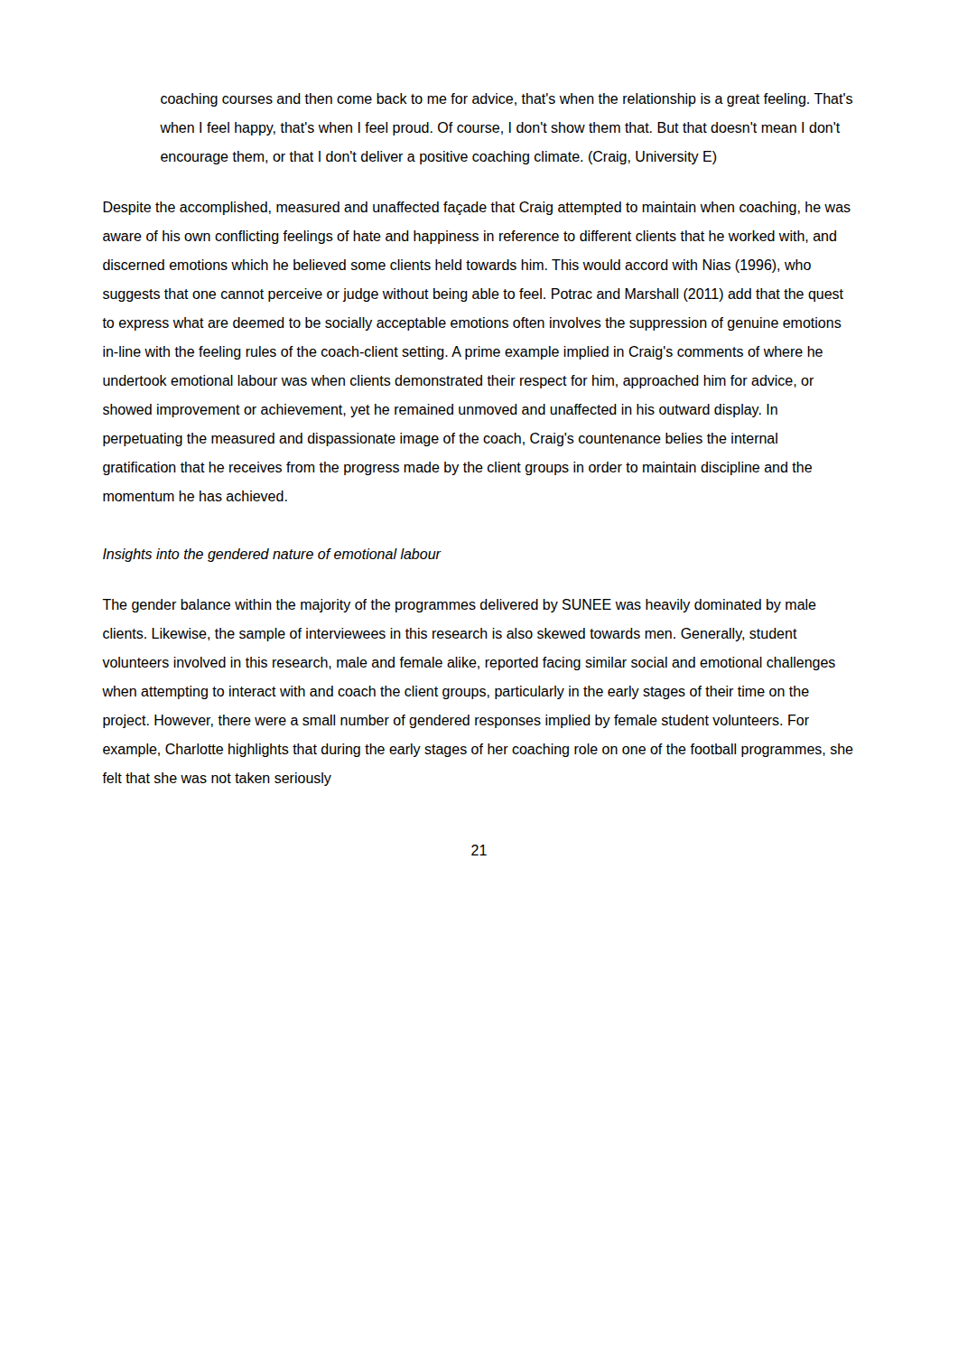coaching courses and then come back to me for advice, that's when the relationship is a great feeling. That's when I feel happy, that's when I feel proud. Of course, I don't show them that. But that doesn't mean I don't encourage them, or that I don't deliver a positive coaching climate. (Craig, University E)
Despite the accomplished, measured and unaffected façade that Craig attempted to maintain when coaching, he was aware of his own conflicting feelings of hate and happiness in reference to different clients that he worked with, and discerned emotions which he believed some clients held towards him. This would accord with Nias (1996), who suggests that one cannot perceive or judge without being able to feel. Potrac and Marshall (2011) add that the quest to express what are deemed to be socially acceptable emotions often involves the suppression of genuine emotions in-line with the feeling rules of the coach-client setting. A prime example implied in Craig's comments of where he undertook emotional labour was when clients demonstrated their respect for him, approached him for advice, or showed improvement or achievement, yet he remained unmoved and unaffected in his outward display. In perpetuating the measured and dispassionate image of the coach, Craig's countenance belies the internal gratification that he receives from the progress made by the client groups in order to maintain discipline and the momentum he has achieved.
Insights into the gendered nature of emotional labour
The gender balance within the majority of the programmes delivered by SUNEE was heavily dominated by male clients. Likewise, the sample of interviewees in this research is also skewed towards men. Generally, student volunteers involved in this research, male and female alike, reported facing similar social and emotional challenges when attempting to interact with and coach the client groups, particularly in the early stages of their time on the project. However, there were a small number of gendered responses implied by female student volunteers. For example, Charlotte highlights that during the early stages of her coaching role on one of the football programmes, she felt that she was not taken seriously
21